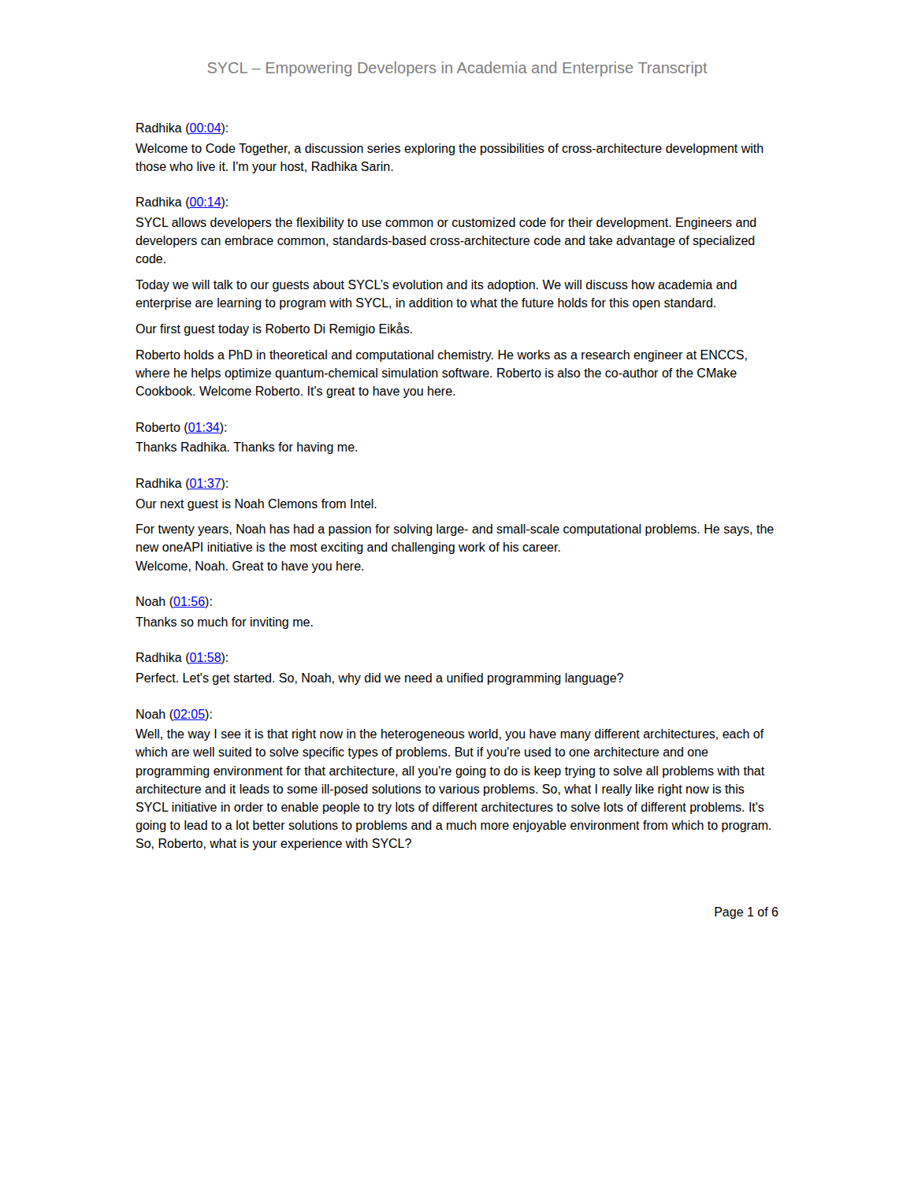SYCL – Empowering Developers in Academia and Enterprise Transcript
Radhika (00:04):
Welcome to Code Together, a discussion series exploring the possibilities of cross-architecture development with those who live it. I'm your host, Radhika Sarin.
Radhika (00:14):
SYCL allows developers the flexibility to use common or customized code for their development. Engineers and developers can embrace common, standards-based cross-architecture code and take advantage of specialized code.
Today we will talk to our guests about SYCL’s evolution and its adoption. We will discuss how academia and enterprise are learning to program with SYCL, in addition to what the future holds for this open standard.
Our first guest today is Roberto Di Remigio Eikås.
Roberto holds a PhD in theoretical and computational chemistry. He works as a research engineer at ENCCS, where he helps optimize quantum-chemical simulation software. Roberto is also the co-author of the CMake Cookbook. Welcome Roberto. It's great to have you here.
Roberto (01:34):
Thanks Radhika. Thanks for having me.
Radhika (01:37):
Our next guest is Noah Clemons from Intel.
For twenty years, Noah has had a passion for solving large- and small-scale computational problems. He says, the new oneAPI initiative is the most exciting and challenging work of his career.
Welcome, Noah. Great to have you here.
Noah (01:56):
Thanks so much for inviting me.
Radhika (01:58):
Perfect. Let's get started. So, Noah, why did we need a unified programming language?
Noah (02:05):
Well, the way I see it is that right now in the heterogeneous world, you have many different architectures, each of which are well suited to solve specific types of problems. But if you're used to one architecture and one programming environment for that architecture, all you're going to do is keep trying to solve all problems with that architecture and it leads to some ill-posed solutions to various problems. So, what I really like right now is this SYCL initiative in order to enable people to try lots of different architectures to solve lots of different problems. It's going to lead to a lot better solutions to problems and a much more enjoyable environment from which to program. So, Roberto, what is your experience with SYCL?
Page 1 of 6